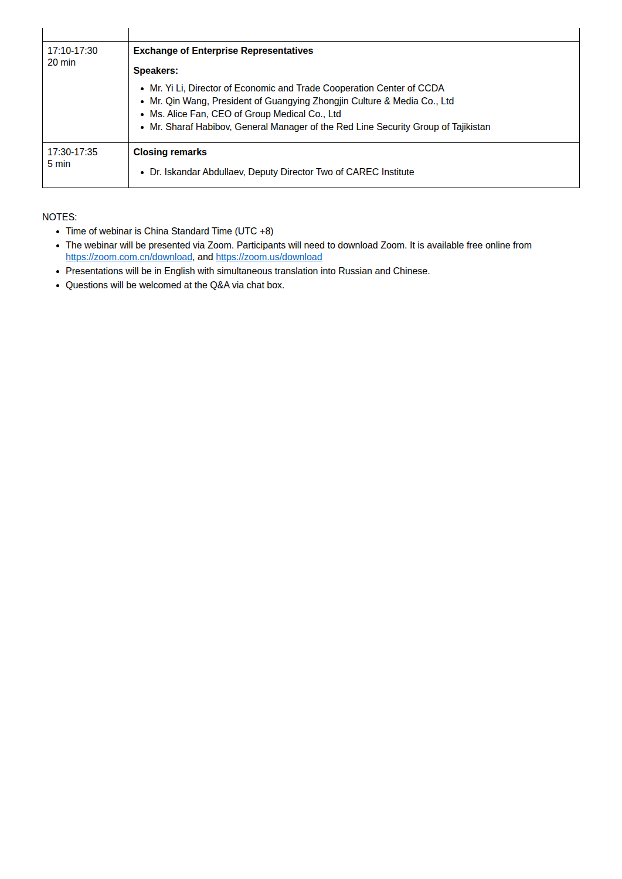| 17:10-17:30 20 min | Exchange of Enterprise Representatives Speakers: Mr. Yi Li, Director of Economic and Trade Cooperation Center of CCDA Mr. Qin Wang, President of Guangying Zhongjin Culture & Media Co., Ltd Ms. Alice Fan, CEO of Group Medical Co., Ltd Mr. Sharaf Habibov, General Manager of the Red Line Security Group of Tajikistan |
| 17:30-17:35 5 min | Closing remarks Dr. Iskandar Abdullaev, Deputy Director Two of CAREC Institute |
NOTES:
Time of webinar is China Standard Time (UTC +8)
The webinar will be presented via Zoom. Participants will need to download Zoom. It is available free online from https://zoom.com.cn/download, and https://zoom.us/download
Presentations will be in English with simultaneous translation into Russian and Chinese.
Questions will be welcomed at the Q&A via chat box.